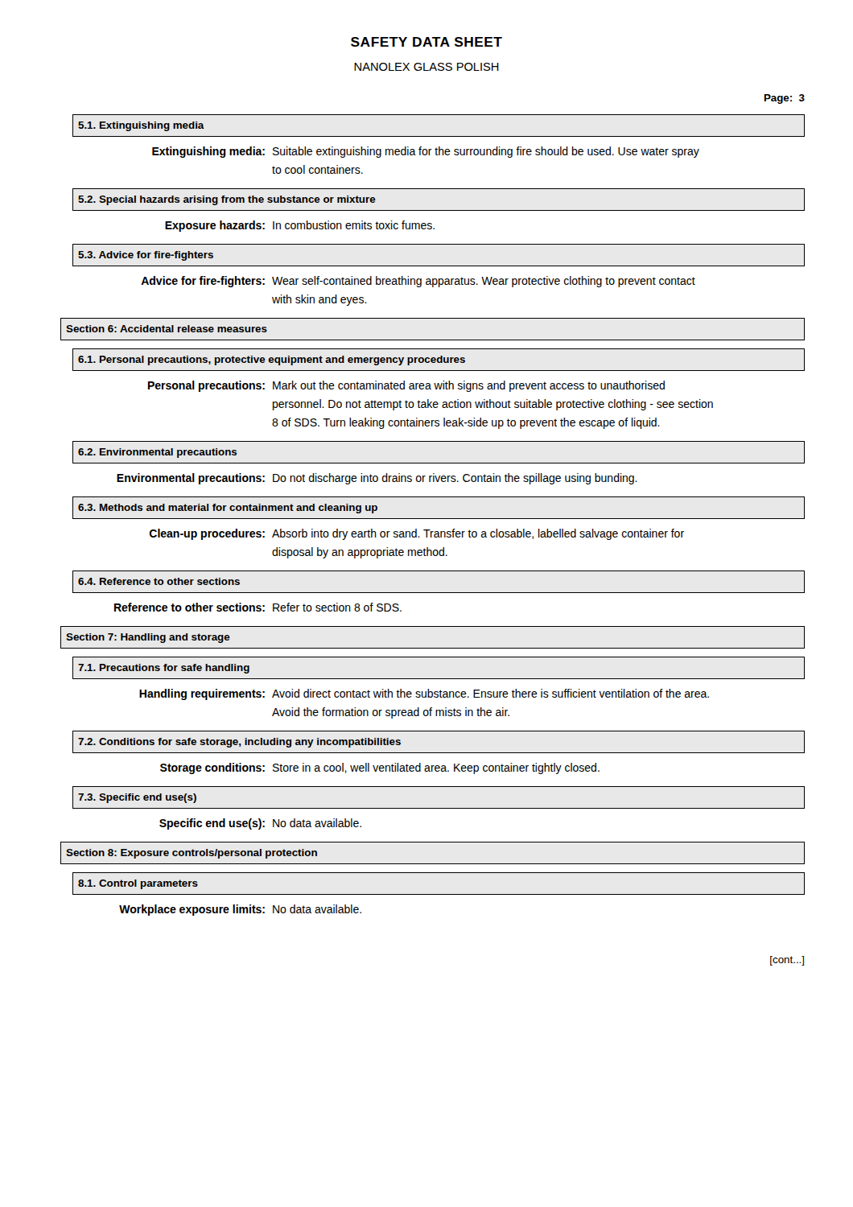SAFETY DATA SHEET
NANOLEX GLASS POLISH
Page: 3
5.1. Extinguishing media
Extinguishing media:
Suitable extinguishing media for the surrounding fire should be used. Use water spray
to cool containers.
5.2. Special hazards arising from the substance or mixture
Exposure hazards:
In combustion emits toxic fumes.
5.3. Advice for fire-fighters
Advice for fire-fighters:
Wear self-contained breathing apparatus. Wear protective clothing to prevent contact
with skin and eyes.
Section 6: Accidental release measures
6.1. Personal precautions, protective equipment and emergency procedures
Personal precautions:
Mark out the contaminated area with signs and prevent access to unauthorised
personnel. Do not attempt to take action without suitable protective clothing - see section
8 of SDS. Turn leaking containers leak-side up to prevent the escape of liquid.
6.2. Environmental precautions
Environmental precautions:
Do not discharge into drains or rivers. Contain the spillage using bunding.
6.3. Methods and material for containment and cleaning up
Clean-up procedures:
Absorb into dry earth or sand. Transfer to a closable, labelled salvage container for
disposal by an appropriate method.
6.4. Reference to other sections
Reference to other sections:
Refer to section 8 of SDS.
Section 7: Handling and storage
7.1. Precautions for safe handling
Handling requirements:
Avoid direct contact with the substance. Ensure there is sufficient ventilation of the area.
Avoid the formation or spread of mists in the air.
7.2. Conditions for safe storage, including any incompatibilities
Storage conditions:
Store in a cool, well ventilated area. Keep container tightly closed.
7.3. Specific end use(s)
Specific end use(s):
No data available.
Section 8: Exposure controls/personal protection
8.1. Control parameters
Workplace exposure limits:
No data available.
[cont...]